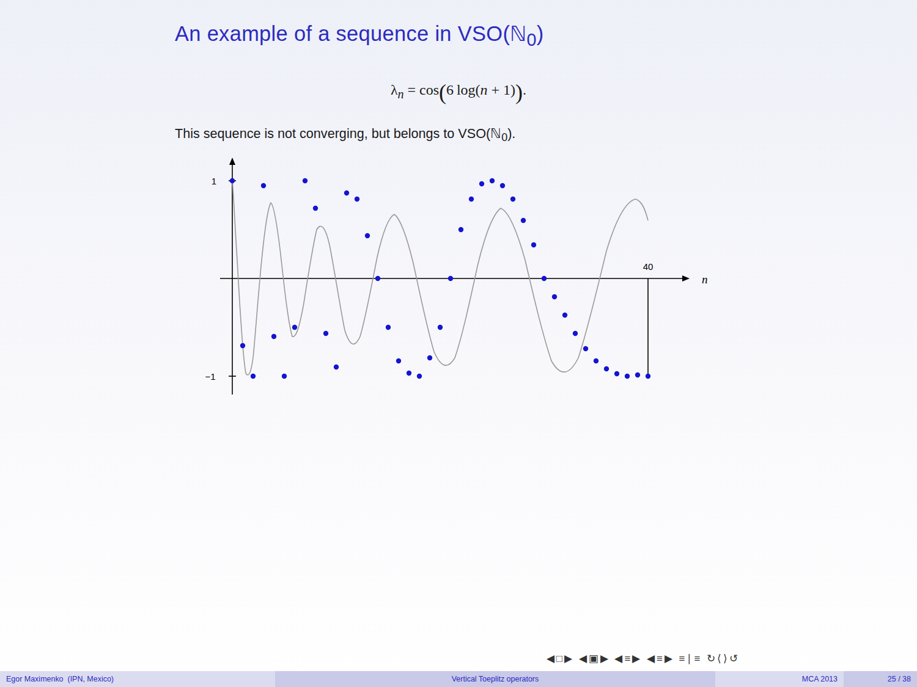An example of a sequence in VSO(ℕ0)
λn = cos(6 log(n + 1)).
This sequence is not converging, but belongs to VSO(ℕ0).
1 −1 40 n
◀□▶ ◀▣▶ ◀≡▶ ◀≡▶ ≡∣≡ ↻⟨⟩↺
Egor Maximenko (IPN, Mexico)
Vertical Toeplitz operators
MCA 2013
25 / 38